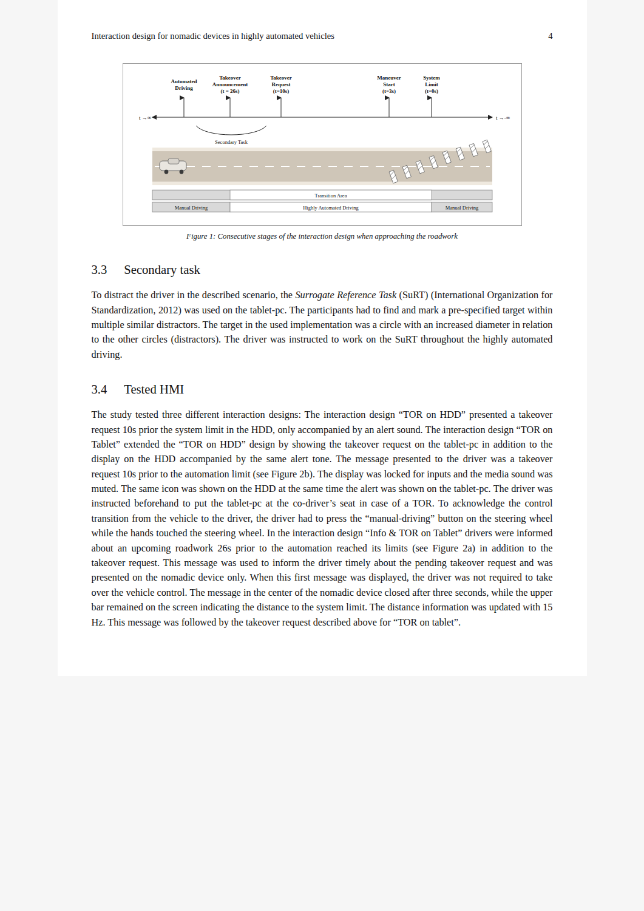Interaction design for nomadic devices in highly automated vehicles 4
Automated Driving Takeover Announcement (t = 26s) Takeover Request (t=10s) Maneuver Start (t=3s) System Limit (t=0s) t →∞ t →-∞ Secondary Task Transition Area Manual Driving Highly Automated Driving Manual Driving
Figure 1: Consecutive stages of the interaction design when approaching the roadwork
3.3 Secondary task
To distract the driver in the described scenario, the Surrogate Reference Task (SuRT) (International Organization for Standardization, 2012) was used on the tablet-pc. The participants had to find and mark a pre-specified target within multiple similar distractors. The target in the used implementation was a circle with an increased diameter in relation to the other circles (distractors). The driver was instructed to work on the SuRT throughout the highly automated driving.
3.4 Tested HMI
The study tested three different interaction designs: The interaction design “TOR on HDD” presented a takeover request 10s prior the system limit in the HDD, only accompanied by an alert sound. The interaction design “TOR on Tablet” extended the “TOR on HDD” design by showing the takeover request on the tablet-pc in addition to the display on the HDD accompanied by the same alert tone. The message presented to the driver was a takeover request 10s prior to the automation limit (see Figure 2b). The display was locked for inputs and the media sound was muted. The same icon was shown on the HDD at the same time the alert was shown on the tablet-pc. The driver was instructed beforehand to put the tablet-pc at the co-driver’s seat in case of a TOR. To acknowledge the control transition from the vehicle to the driver, the driver had to press the “manual-driving” button on the steering wheel while the hands touched the steering wheel. In the interaction design “Info & TOR on Tablet” drivers were informed about an upcoming roadwork 26s prior to the automation reached its limits (see Figure 2a) in addition to the takeover request. This message was used to inform the driver timely about the pending takeover request and was presented on the nomadic device only. When this first message was displayed, the driver was not required to take over the vehicle control. The message in the center of the nomadic device closed after three seconds, while the upper bar remained on the screen indicating the distance to the system limit. The distance information was updated with 15 Hz. This message was followed by the takeover request described above for “TOR on tablet”.